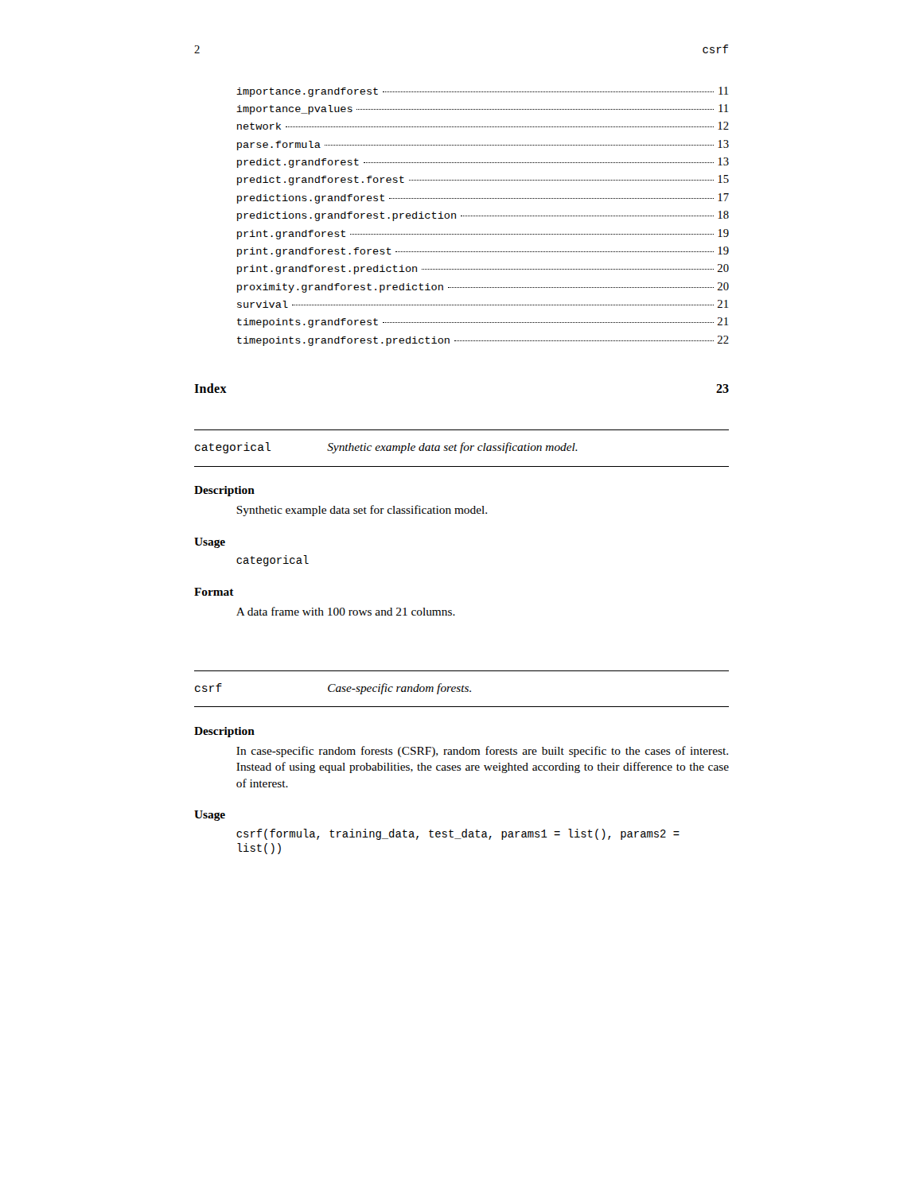2 csrf
importance.grandforest 11
importance_pvalues 11
network 12
parse.formula 13
predict.grandforest 13
predict.grandforest.forest 15
predictions.grandforest 17
predictions.grandforest.prediction 18
print.grandforest 19
print.grandforest.forest 19
print.grandforest.prediction 20
proximity.grandforest.prediction 20
survival 21
timepoints.grandforest 21
timepoints.grandforest.prediction 22
Index 23
categorical Synthetic example data set for classification model.
Description
Synthetic example data set for classification model.
Usage
categorical
Format
A data frame with 100 rows and 21 columns.
csrf Case-specific random forests.
Description
In case-specific random forests (CSRF), random forests are built specific to the cases of interest. Instead of using equal probabilities, the cases are weighted according to their difference to the case of interest.
Usage
csrf(formula, training_data, test_data, params1 = list(), params2 = list())